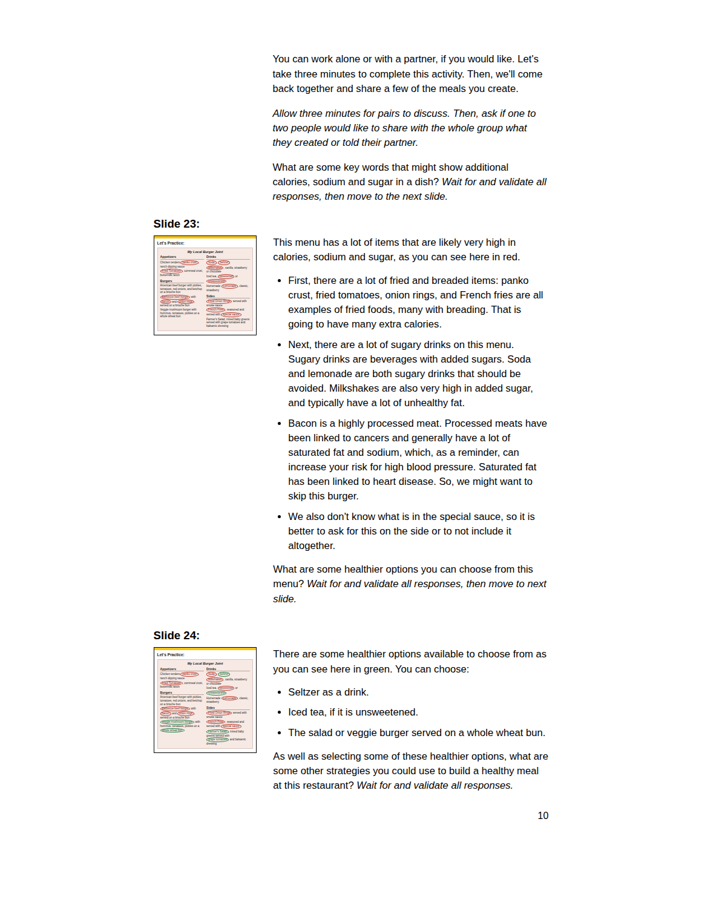You can work alone or with a partner, if you would like. Let's take three minutes to complete this activity. Then, we'll come back together and share a few of the meals you create.
Allow three minutes for pairs to discuss. Then, ask if one to two people would like to share with the whole group what they created or told their partner.
What are some key words that might show additional calories, sodium and sugar in a dish? Wait for and validate all responses, then move to the next slide.
Slide 23:
Let's Practice:
My Local Burger Joint
Appetizers
Chicken tenders panko crust, ranch dipping sauce
Fried Tomatoes, cornmeal crust, buttermilk ranch
Burgers
American beef burger with pickles, tomatoes, red onions, and ketchup on a brioche bun
Barbecue beef burger with bacon and onion rings, served on a brioche bun
Veggie mushroom burger with hummus, tomatoes, pickles on a whole wheat bun
Drinks
Soda, Seltzer
Milkshakes, vanilla, strawberry or chocolate
Iced tea, sweetened or unsweetened
Homemade Lemonade, classic, strawberry
Sides
Fried Onion Rings served with smoke sauce
French Fries, seasoned and served with special sauce
Farmer's Salad, mixed baby greens served with grape tomatoes and balsamic dressing
This menu has a lot of items that are likely very high in calories, sodium and sugar, as you can see here in red.
First, there are a lot of fried and breaded items: panko crust, fried tomatoes, onion rings, and French fries are all examples of fried foods, many with breading. That is going to have many extra calories.
Next, there are a lot of sugary drinks on this menu. Sugary drinks are beverages with added sugars. Soda and lemonade are both sugary drinks that should be avoided. Milkshakes are also very high in added sugar, and typically have a lot of unhealthy fat.
Bacon is a highly processed meat. Processed meats have been linked to cancers and generally have a lot of saturated fat and sodium, which, as a reminder, can increase your risk for high blood pressure. Saturated fat has been linked to heart disease. So, we might want to skip this burger.
We also don't know what is in the special sauce, so it is better to ask for this on the side or to not include it altogether.
What are some healthier options you can choose from this menu? Wait for and validate all responses, then move to next slide.
Slide 24:
Let's Practice:
My Local Burger Joint
Appetizers
Chicken tenders panko crust, ranch dipping sauce
Fried Tomatoes, cornmeal crust, buttermilk ranch
Burgers
American beef burger with pickles, tomatoes, red onions, and ketchup on a brioche bun
Barbecue beef burger with bacon and onion rings, served on a brioche bun
Veggie mushroom burger with hummus, tomatoes, pickles on a whole wheat bun
Drinks
Soda, Seltzer
Milkshakes, vanilla, strawberry or chocolate
Iced tea, sweetened or unsweetened
Homemade Lemonade, classic, strawberry
Sides
Fried Onion Rings served with smoke sauce
French Fries, seasoned and served with special sauce
Farmer's Salad, mixed baby greens served with grape tomatoes and balsamic dressing
There are some healthier options available to choose from as you can see here in green. You can choose:
Seltzer as a drink.
Iced tea, if it is unsweetened.
The salad or veggie burger served on a whole wheat bun.
As well as selecting some of these healthier options, what are some other strategies you could use to build a healthy meal at this restaurant? Wait for and validate all responses.
10